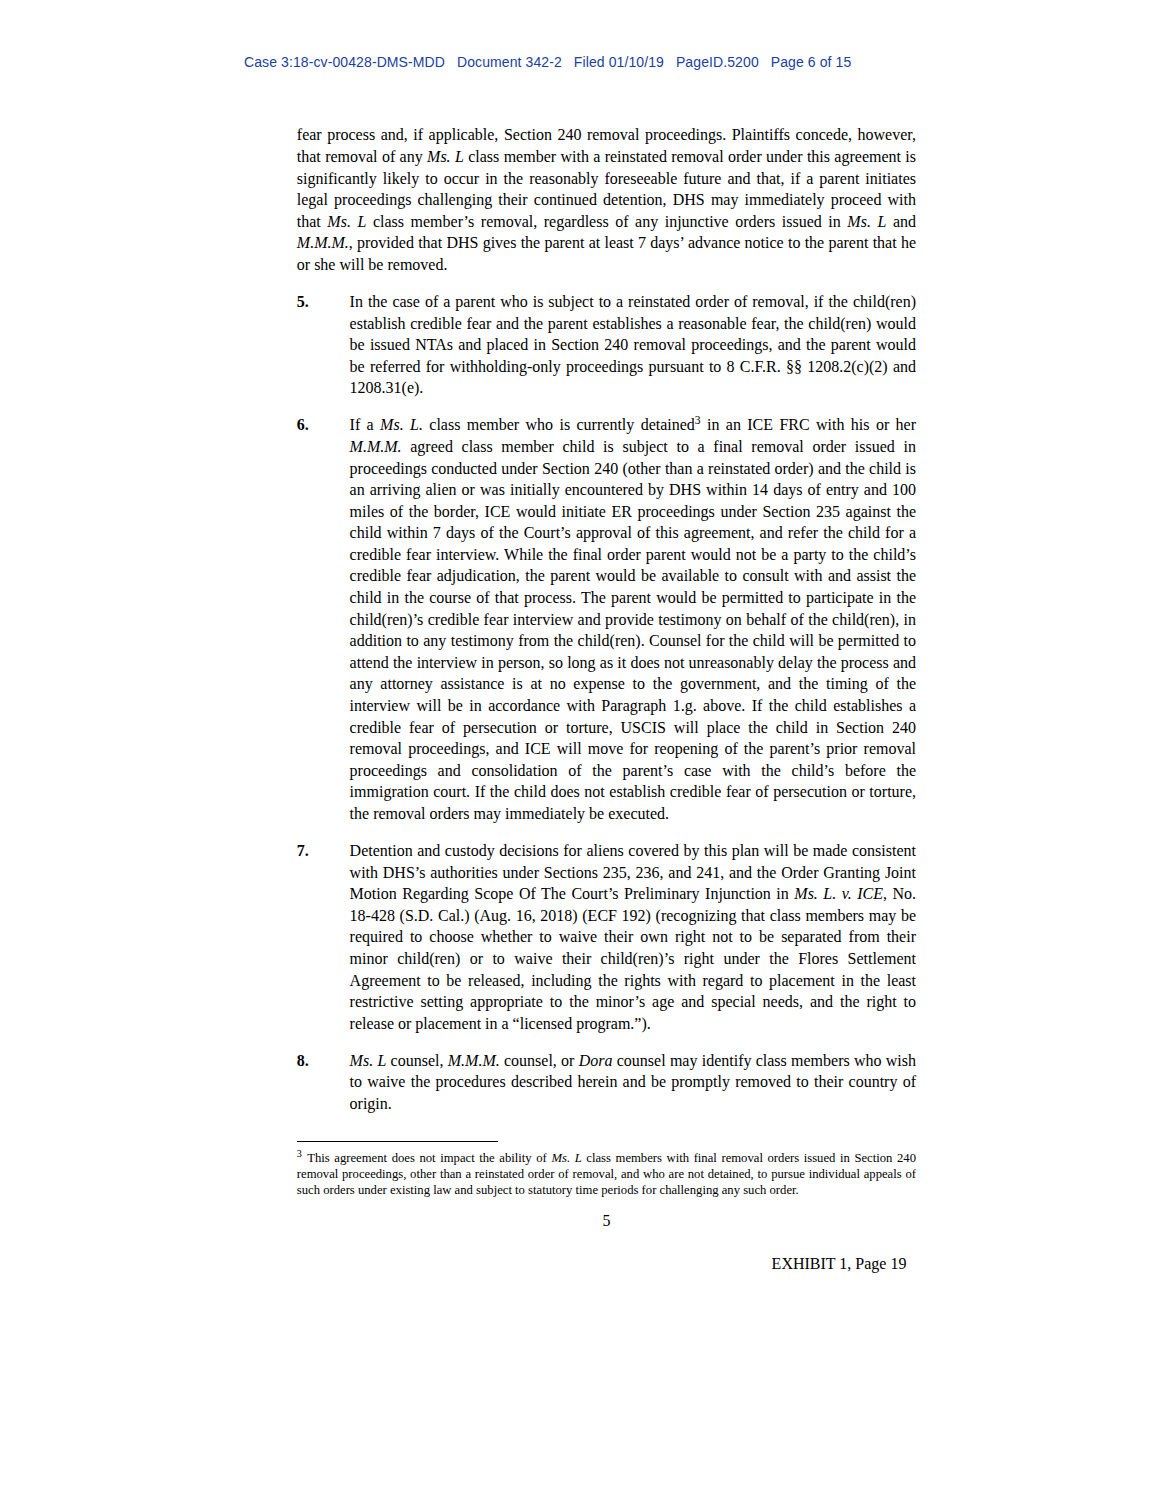Case 3:18-cv-00428-DMS-MDD Document 342-2 Filed 01/10/19 PageID.5200 Page 6 of 15
fear process and, if applicable, Section 240 removal proceedings. Plaintiffs concede, however, that removal of any Ms. L class member with a reinstated removal order under this agreement is significantly likely to occur in the reasonably foreseeable future and that, if a parent initiates legal proceedings challenging their continued detention, DHS may immediately proceed with that Ms. L class member’s removal, regardless of any injunctive orders issued in Ms. L and M.M.M., provided that DHS gives the parent at least 7 days’ advance notice to the parent that he or she will be removed.
5. In the case of a parent who is subject to a reinstated order of removal, if the child(ren) establish credible fear and the parent establishes a reasonable fear, the child(ren) would be issued NTAs and placed in Section 240 removal proceedings, and the parent would be referred for withholding-only proceedings pursuant to 8 C.F.R. §§ 1208.2(c)(2) and 1208.31(e).
6. If a Ms. L. class member who is currently detained3 in an ICE FRC with his or her M.M.M. agreed class member child is subject to a final removal order issued in proceedings conducted under Section 240 (other than a reinstated order) and the child is an arriving alien or was initially encountered by DHS within 14 days of entry and 100 miles of the border, ICE would initiate ER proceedings under Section 235 against the child within 7 days of the Court’s approval of this agreement, and refer the child for a credible fear interview. While the final order parent would not be a party to the child’s credible fear adjudication, the parent would be available to consult with and assist the child in the course of that process. The parent would be permitted to participate in the child(ren)’s credible fear interview and provide testimony on behalf of the child(ren), in addition to any testimony from the child(ren). Counsel for the child will be permitted to attend the interview in person, so long as it does not unreasonably delay the process and any attorney assistance is at no expense to the government, and the timing of the interview will be in accordance with Paragraph 1.g. above. If the child establishes a credible fear of persecution or torture, USCIS will place the child in Section 240 removal proceedings, and ICE will move for reopening of the parent’s prior removal proceedings and consolidation of the parent’s case with the child’s before the immigration court. If the child does not establish credible fear of persecution or torture, the removal orders may immediately be executed.
7. Detention and custody decisions for aliens covered by this plan will be made consistent with DHS’s authorities under Sections 235, 236, and 241, and the Order Granting Joint Motion Regarding Scope Of The Court’s Preliminary Injunction in Ms. L. v. ICE, No. 18-428 (S.D. Cal.) (Aug. 16, 2018) (ECF 192) (recognizing that class members may be required to choose whether to waive their own right not to be separated from their minor child(ren) or to waive their child(ren)’s right under the Flores Settlement Agreement to be released, including the rights with regard to placement in the least restrictive setting appropriate to the minor’s age and special needs, and the right to release or placement in a “licensed program.”).
8. Ms. L counsel, M.M.M. counsel, or Dora counsel may identify class members who wish to waive the procedures described herein and be promptly removed to their country of origin.
3 This agreement does not impact the ability of Ms. L class members with final removal orders issued in Section 240 removal proceedings, other than a reinstated order of removal, and who are not detained, to pursue individual appeals of such orders under existing law and subject to statutory time periods for challenging any such order.
5
EXHIBIT 1, Page 19